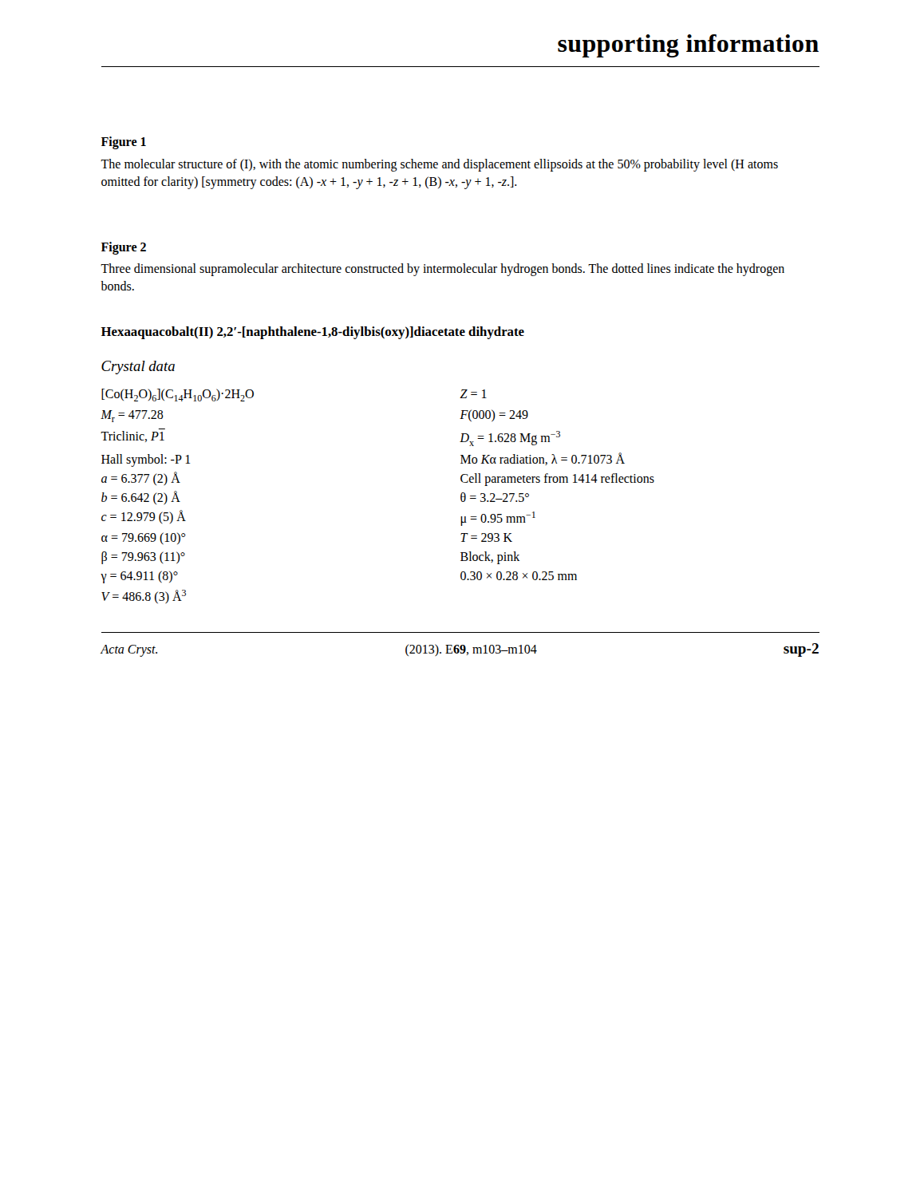supporting information
Figure 1 The molecular structure of (I), with the atomic numbering scheme and displacement ellipsoids at the 50% probability level (H atoms omitted for clarity) [symmetry codes: (A) -x + 1, -y + 1, -z + 1, (B) -x, -y + 1, -z.].
Figure 2 Three dimensional supramolecular architecture constructed by intermolecular hydrogen bonds. The dotted lines indicate the hydrogen bonds.
Hexaaquacobalt(II) 2,2′-[naphthalene-1,8-diylbis(oxy)]diacetate dihydrate
Crystal data
| [Co(H 2 O) 6 ](C 14 H 10 O 6 )·2H 2 O | Z = 1 |
| M r = 477.28 | F (000) = 249 |
| Triclinic, P 1 | D x = 1.628 Mg m −3 |
| Hall symbol: -P 1 | Mo K α radiation, λ = 0.71073 Å |
| a = 6.377 (2) Å | Cell parameters from 1414 reflections |
| b = 6.642 (2) Å | θ = 3.2–27.5° |
| c = 12.979 (5) Å | μ = 0.95 mm −1 |
| α = 79.669 (10)° | T = 293 K |
| β = 79.963 (11)° | Block, pink |
| γ = 64.911 (8)° | 0.30 × 0.28 × 0.25 mm |
| V = 486.8 (3) Å 3 | |
Acta Cryst. (2013). E69, m103–m104 sup-2